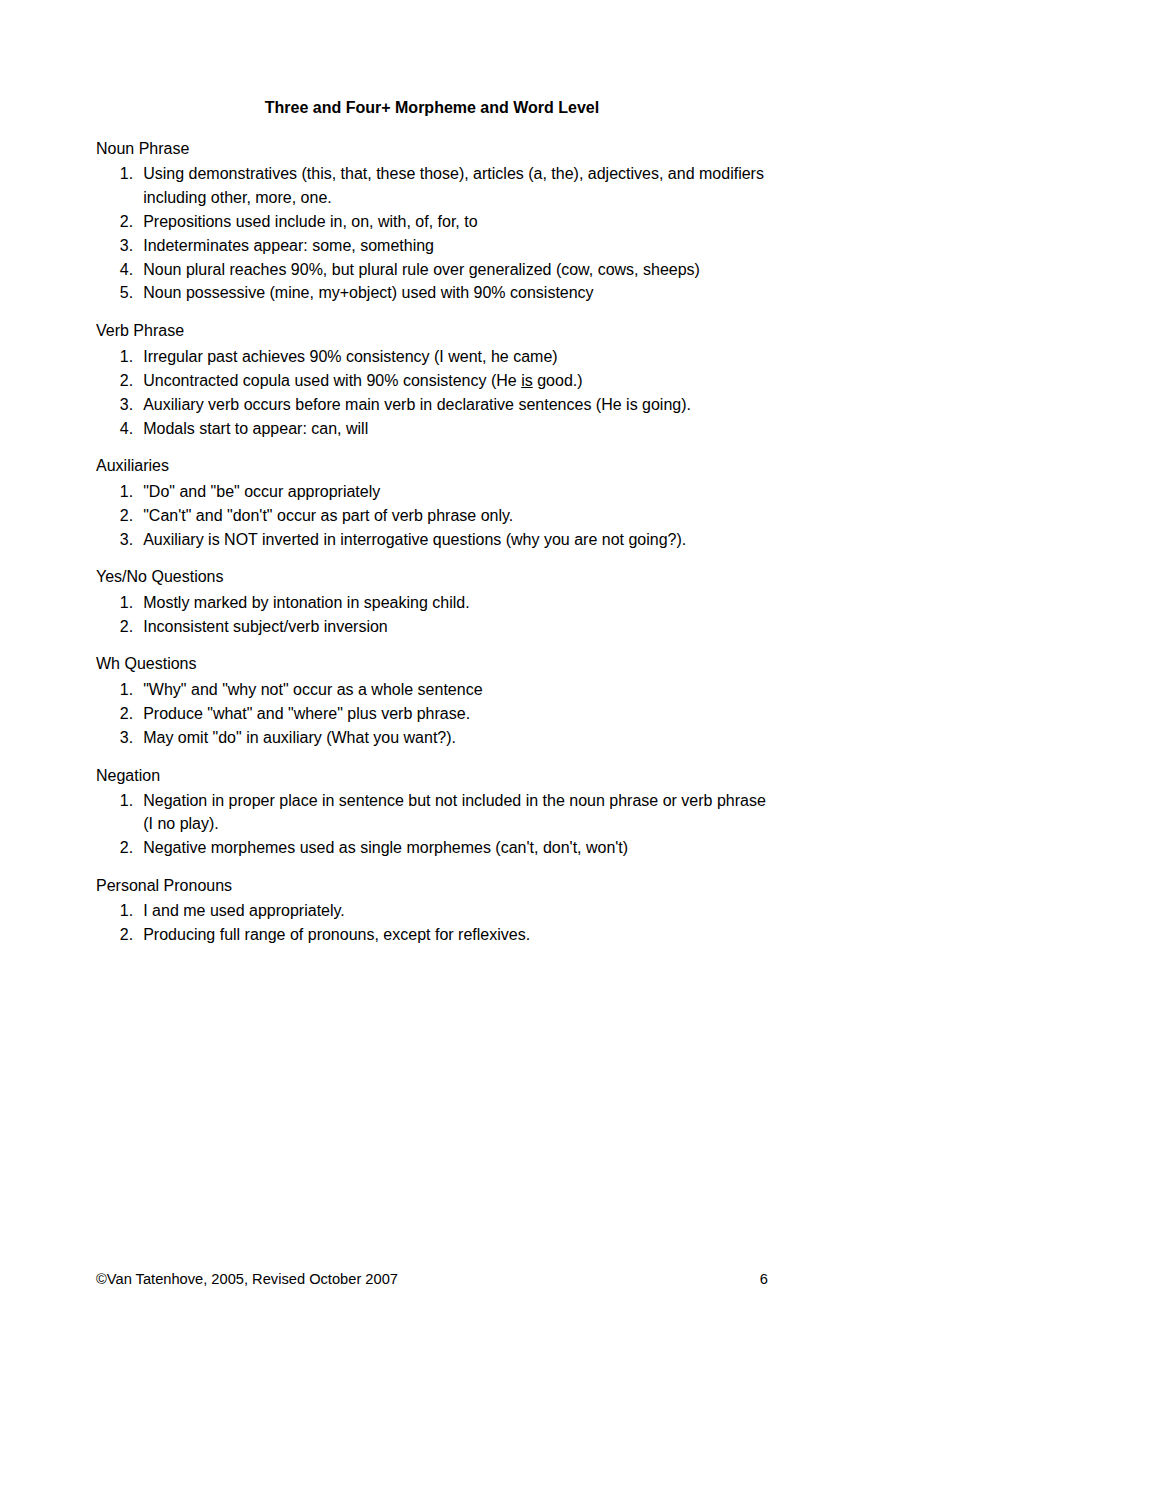Three and Four+ Morpheme and Word Level
Noun Phrase
Using demonstratives (this, that, these those), articles (a, the), adjectives, and modifiers including other, more, one.
Prepositions used include in, on, with, of, for, to
Indeterminates appear: some, something
Noun plural reaches 90%, but plural rule over generalized (cow, cows, sheeps)
Noun possessive (mine, my+object) used with 90% consistency
Verb Phrase
Irregular past achieves 90% consistency (I went, he came)
Uncontracted copula used with 90% consistency (He is good.)
Auxiliary verb occurs before main verb in declarative sentences (He is going).
Modals start to appear: can, will
Auxiliaries
"Do" and "be" occur appropriately
"Can't" and "don't" occur as part of verb phrase only.
Auxiliary is NOT inverted in interrogative questions (why you are not going?).
Yes/No Questions
Mostly marked by intonation in speaking child.
Inconsistent subject/verb inversion
Wh Questions
"Why" and "why not" occur as a whole sentence
Produce "what" and "where" plus verb phrase.
May omit "do" in auxiliary (What you want?).
Negation
Negation in proper place in sentence but not included in the noun phrase or verb phrase (I no play).
Negative morphemes used as single morphemes (can't, don't, won't)
Personal Pronouns
I and me used appropriately.
Producing full range of pronouns, except for reflexives.
©Van Tatenhove, 2005, Revised October 2007 6